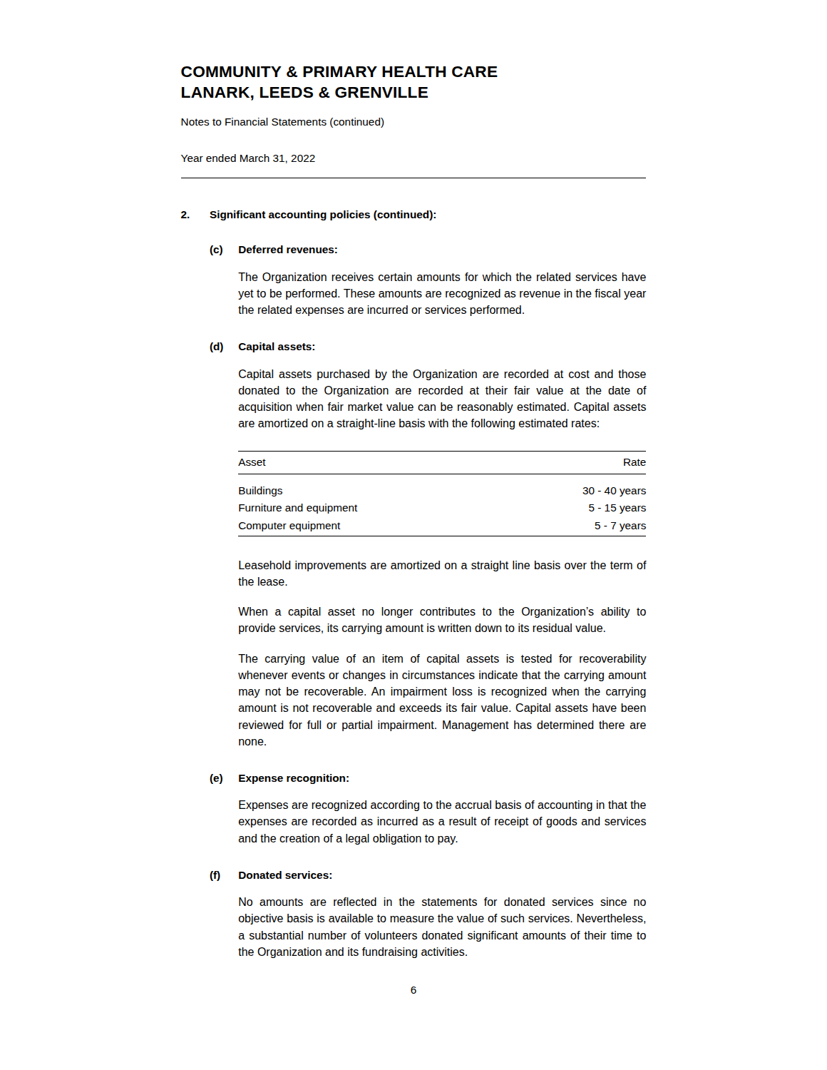COMMUNITY & PRIMARY HEALTH CARE
LANARK, LEEDS & GRENVILLE
Notes to Financial Statements (continued)
Year ended March 31, 2022
2. Significant accounting policies (continued):
(c) Deferred revenues:
The Organization receives certain amounts for which the related services have yet to be performed. These amounts are recognized as revenue in the fiscal year the related expenses are incurred or services performed.
(d) Capital assets:
Capital assets purchased by the Organization are recorded at cost and those donated to the Organization are recorded at their fair value at the date of acquisition when fair market value can be reasonably estimated. Capital assets are amortized on a straight-line basis with the following estimated rates:
| Asset | Rate |
| --- | --- |
| Buildings | 30 - 40 years |
| Furniture and equipment | 5 - 15 years |
| Computer equipment | 5 - 7 years |
Leasehold improvements are amortized on a straight line basis over the term of the lease.
When a capital asset no longer contributes to the Organization’s ability to provide services, its carrying amount is written down to its residual value.
The carrying value of an item of capital assets is tested for recoverability whenever events or changes in circumstances indicate that the carrying amount may not be recoverable. An impairment loss is recognized when the carrying amount is not recoverable and exceeds its fair value. Capital assets have been reviewed for full or partial impairment. Management has determined there are none.
(e) Expense recognition:
Expenses are recognized according to the accrual basis of accounting in that the expenses are recorded as incurred as a result of receipt of goods and services and the creation of a legal obligation to pay.
(f) Donated services:
No amounts are reflected in the statements for donated services since no objective basis is available to measure the value of such services. Nevertheless, a substantial number of volunteers donated significant amounts of their time to the Organization and its fundraising activities.
6